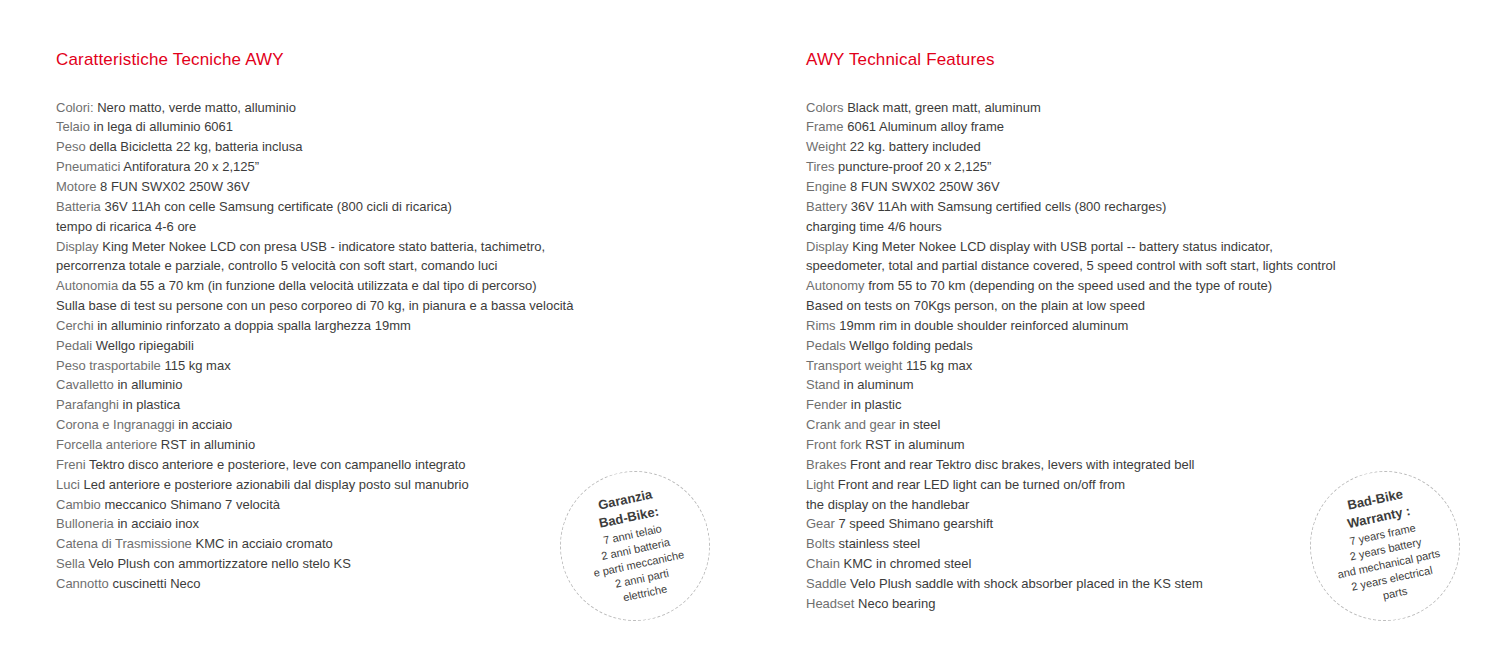Caratteristiche Tecniche AWY
Colori: Nero matto, verde matto, alluminio
Telaio in lega di alluminio 6061
Peso della Bicicletta 22 kg, batteria inclusa
Pneumatici Antiforatura 20 x 2,125”
Motore 8 FUN SWX02 250W 36V
Batteria 36V 11Ah con celle Samsung certificate (800 cicli di ricarica)
tempo di ricarica 4-6 ore
Display King Meter Nokee LCD con presa USB - indicatore stato batteria, tachimetro,
percorrenza totale e parziale, controllo 5 velocità con soft start, comando luci
Autonomia da 55 a 70 km (in funzione della velocità utilizzata e dal tipo di percorso)
Sulla base di test su persone con un peso corporeo di 70 kg, in pianura e a bassa velocità
Cerchi in alluminio rinforzato a doppia spalla larghezza 19mm
Pedali Wellgo ripiegabili
Peso trasportabile 115 kg max
Cavalletto in alluminio
Parafanghi in plastica
Corona e Ingranaggi in acciaio
Forcella anteriore RST in alluminio
Freni Tektro disco anteriore e posteriore, leve con campanello integrato
Luci Led anteriore e posteriore azionabili dal display posto sul manubrio
Cambio meccanico Shimano 7 velocità
Bulloneria in acciaio inox
Catena di Trasmissione KMC in acciaio cromato
Sella Velo Plush con ammortizzatore nello stelo KS
Cannotto cuscinetti Neco
Garanzia
Bad-Bike: 7 anni telaio 2 anni batteria e parti meccaniche 2 anni parti elettriche
AWY Technical Features
Colors Black matt, green matt, aluminum
Frame 6061 Aluminum alloy frame
Weight 22 kg. battery included
Tires puncture-proof 20 x 2,125”
Engine 8 FUN SWX02 250W 36V
Battery 36V 11Ah with Samsung certified cells (800 recharges)
charging time 4/6 hours
Display King Meter Nokee LCD display with USB portal -- battery status indicator,
speedometer, total and partial distance covered, 5 speed control with soft start, lights control
Autonomy from 55 to 70 km (depending on the speed used and the type of route)
Based on tests on 70Kgs person, on the plain at low speed
Rims 19mm rim in double shoulder reinforced aluminum
Pedals Wellgo folding pedals
Transport weight 115 kg max
Stand in aluminum
Fender in plastic
Crank and gear in steel
Front fork RST in aluminum
Brakes Front and rear Tektro disc brakes, levers with integrated bell
Light Front and rear LED light can be turned on/off from
the display on the handlebar
Gear 7 speed Shimano gearshift
Bolts stainless steel
Chain KMC in chromed steel
Saddle Velo Plush saddle with shock absorber placed in the KS stem
Headset Neco bearing
Bad-Bike
Warranty : 7 years frame 2 years battery and mechanical parts 2 years electrical parts